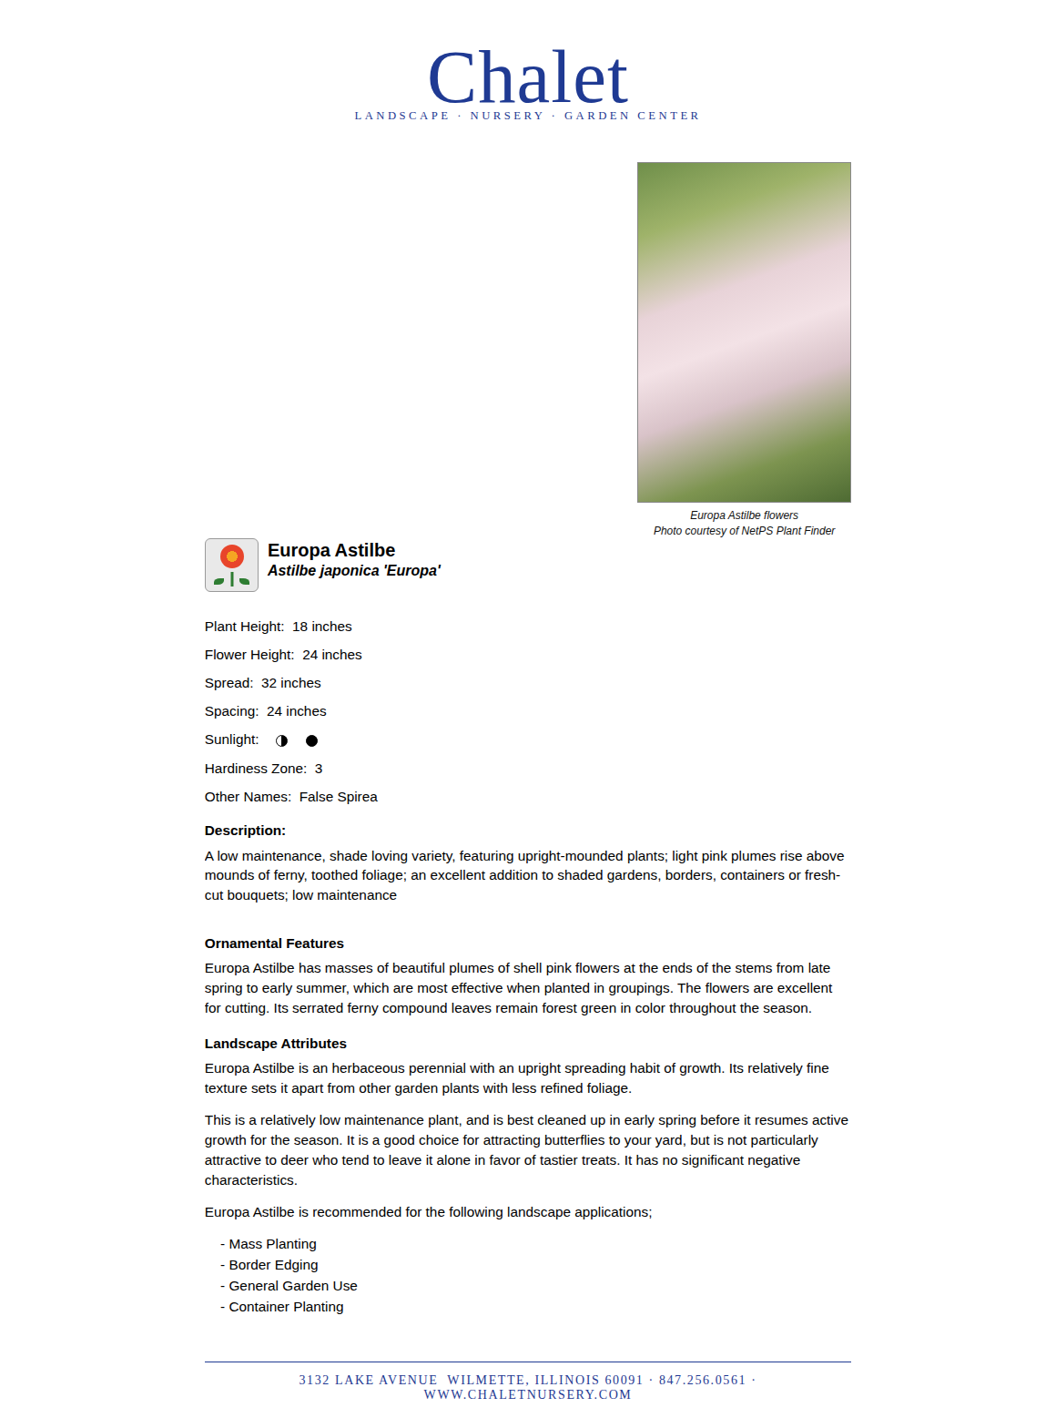Chalet
LANDSCAPE · NURSERY · GARDEN CENTER
Europa Astilbe flowers
Photo courtesy of NetPS Plant Finder
Europa Astilbe
Astilbe japonica 'Europa'
Plant Height: 18 inches
Flower Height: 24 inches
Spread: 32 inches
Spacing: 24 inches
Sunlight:
Hardiness Zone: 3
Other Names: False Spirea
Description:
A low maintenance, shade loving variety, featuring upright-mounded plants; light pink plumes rise above mounds of ferny, toothed foliage; an excellent addition to shaded gardens, borders, containers or fresh-cut bouquets; low maintenance
Ornamental Features
Europa Astilbe has masses of beautiful plumes of shell pink flowers at the ends of the stems from late spring to early summer, which are most effective when planted in groupings. The flowers are excellent for cutting. Its serrated ferny compound leaves remain forest green in color throughout the season.
Landscape Attributes
Europa Astilbe is an herbaceous perennial with an upright spreading habit of growth. Its relatively fine texture sets it apart from other garden plants with less refined foliage.
This is a relatively low maintenance plant, and is best cleaned up in early spring before it resumes active growth for the season. It is a good choice for attracting butterflies to your yard, but is not particularly attractive to deer who tend to leave it alone in favor of tastier treats. It has no significant negative characteristics.
Europa Astilbe is recommended for the following landscape applications;
Mass Planting
Border Edging
General Garden Use
Container Planting
3132 LAKE AVENUE WILMETTE, ILLINOIS 60091 · 847.256.0561 · WWW.CHALETNURSERY.COM